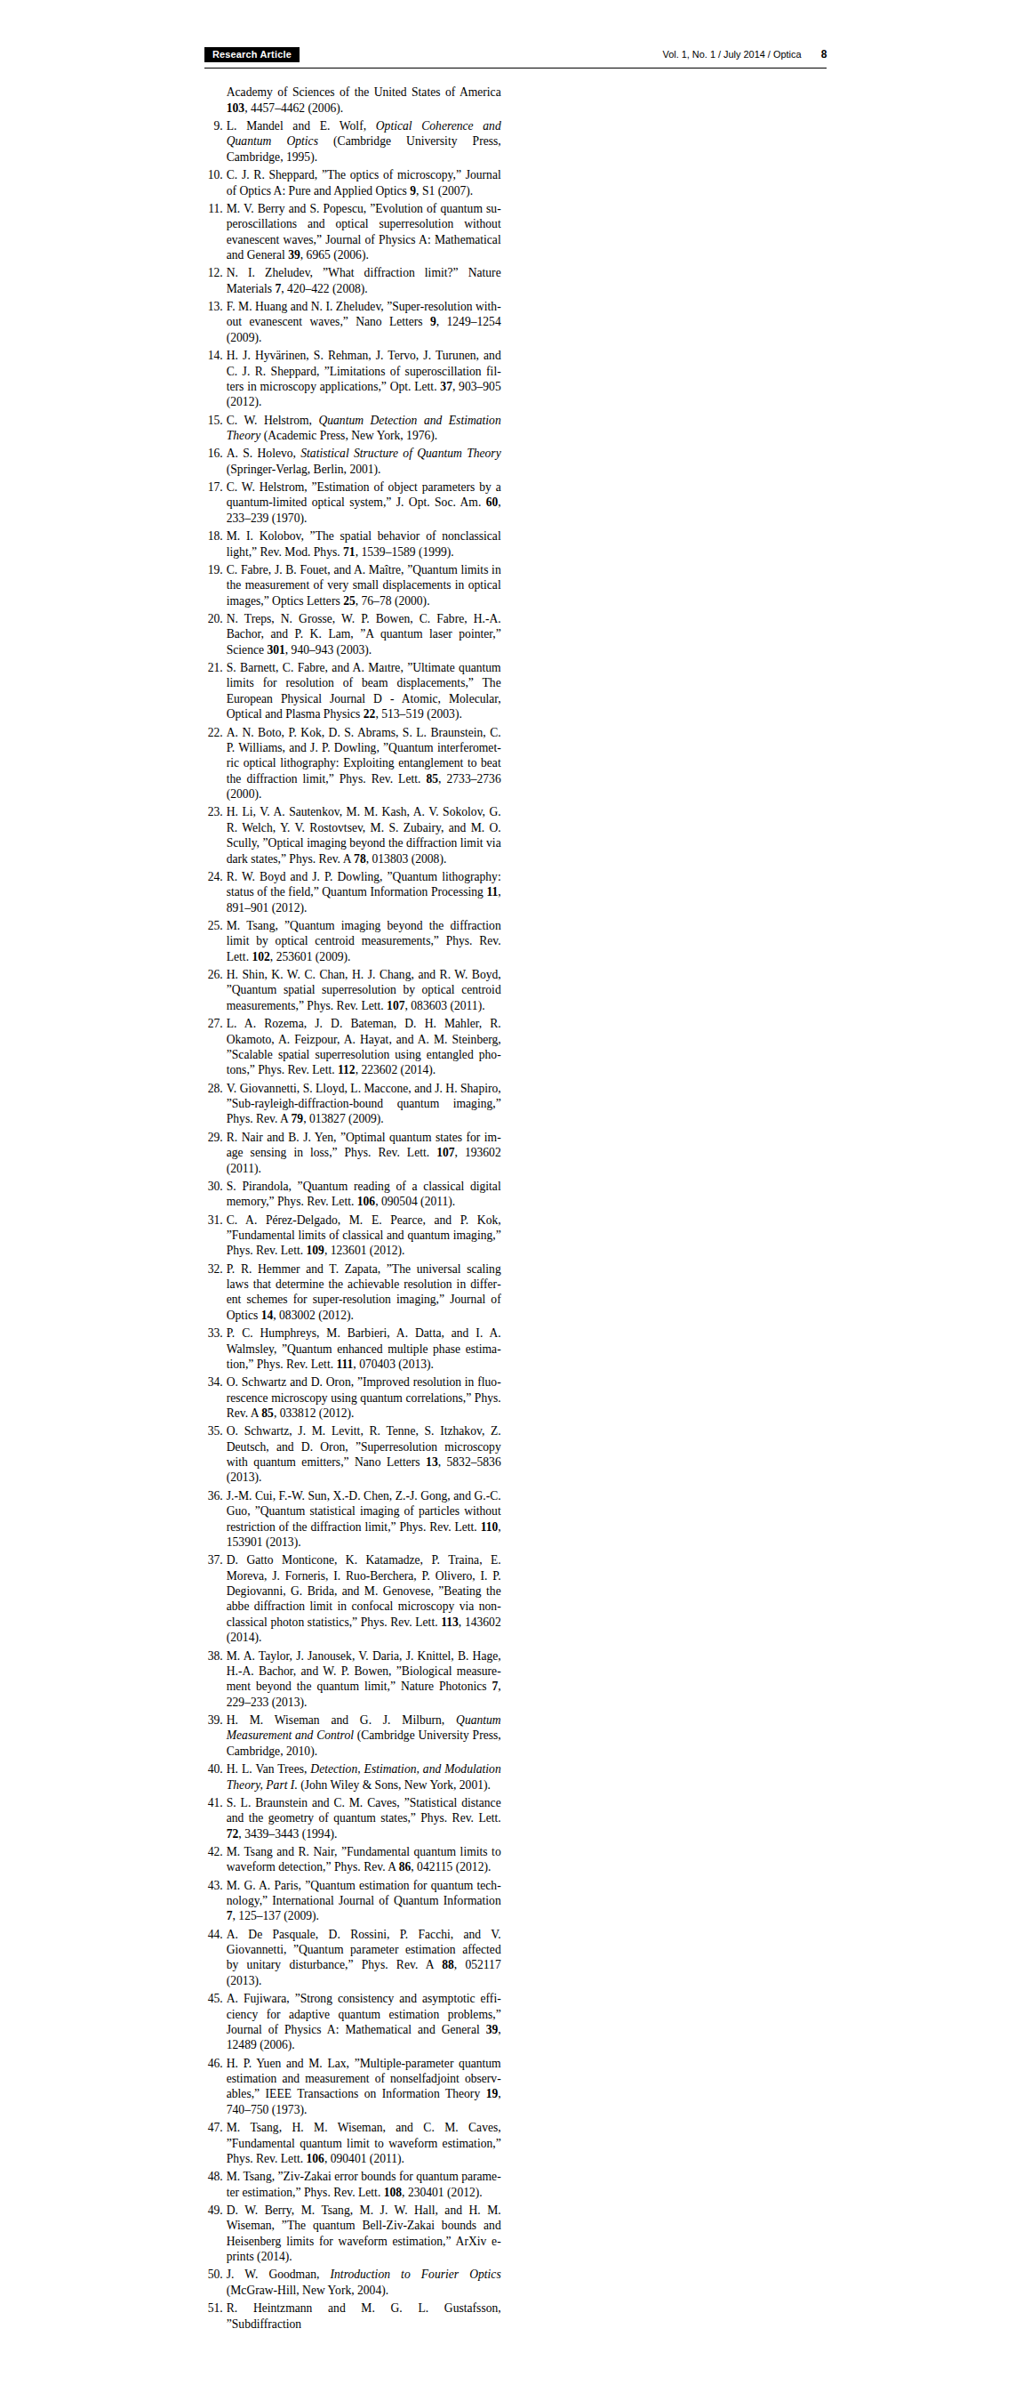Research Article Vol. 1, No. 1 / July 2014 / Optica 8
Academy of Sciences of the United States of America 103, 4457–4462 (2006).
9 L. Mandel and E. Wolf, Optical Coherence and Quantum Optics (Cambridge University Press, Cambridge, 1995).
10 C. J. R. Sheppard, ”The optics of microscopy,” Journal of Optics A: Pure and Applied Optics 9, S1 (2007).
11 M. V. Berry and S. Popescu, ”Evolution of quantum superoscillations and optical superresolution without evanescent waves,” Journal of Physics A: Mathematical and General 39, 6965 (2006).
12 N. I. Zheludev, ”What diffraction limit?” Nature Materials 7, 420–422 (2008).
13 F. M. Huang and N. I. Zheludev, ”Super-resolution without evanescent waves,” Nano Letters 9, 1249–1254 (2009).
14 H. J. Hyvärinen, S. Rehman, J. Tervo, J. Turunen, and C. J. R. Sheppard, ”Limitations of superoscillation filters in microscopy applications,” Opt. Lett. 37, 903–905 (2012).
15 C. W. Helstrom, Quantum Detection and Estimation Theory (Academic Press, New York, 1976).
16 A. S. Holevo, Statistical Structure of Quantum Theory (Springer-Verlag, Berlin, 2001).
17 C. W. Helstrom, ”Estimation of object parameters by a quantum-limited optical system,” J. Opt. Soc. Am. 60, 233–239 (1970).
18 M. I. Kolobov, ”The spatial behavior of nonclassical light,” Rev. Mod. Phys. 71, 1539–1589 (1999).
19 C. Fabre, J. B. Fouet, and A. Maître, ”Quantum limits in the measurement of very small displacements in optical images,” Optics Letters 25, 76–78 (2000).
20 N. Treps, N. Grosse, W. P. Bowen, C. Fabre, H.-A. Bachor, and P. K. Lam, ”A quantum laser pointer,” Science 301, 940–943 (2003).
21 S. Barnett, C. Fabre, and A. Maıtre, ”Ultimate quantum limits for resolution of beam displacements,” The European Physical Journal D - Atomic, Molecular, Optical and Plasma Physics 22, 513–519 (2003).
22 A. N. Boto, P. Kok, D. S. Abrams, S. L. Braunstein, C. P. Williams, and J. P. Dowling, ”Quantum interferometric optical lithography: Exploiting entanglement to beat the diffraction limit,” Phys. Rev. Lett. 85, 2733–2736 (2000).
23 H. Li, V. A. Sautenkov, M. M. Kash, A. V. Sokolov, G. R. Welch, Y. V. Rostovtsev, M. S. Zubairy, and M. O. Scully, ”Optical imaging beyond the diffraction limit via dark states,” Phys. Rev. A 78, 013803 (2008).
24 R. W. Boyd and J. P. Dowling, ”Quantum lithography: status of the field,” Quantum Information Processing 11, 891–901 (2012).
25 M. Tsang, ”Quantum imaging beyond the diffraction limit by optical centroid measurements,” Phys. Rev. Lett. 102, 253601 (2009).
26 H. Shin, K. W. C. Chan, H. J. Chang, and R. W. Boyd, ”Quantum spatial superresolution by optical centroid measurements,” Phys. Rev. Lett. 107, 083603 (2011).
27 L. A. Rozema, J. D. Bateman, D. H. Mahler, R. Okamoto, A. Feizpour, A. Hayat, and A. M. Steinberg, ”Scalable spatial superresolution using entangled photons,” Phys. Rev. Lett. 112, 223602 (2014).
28 V. Giovannetti, S. Lloyd, L. Maccone, and J. H. Shapiro, ”Sub-rayleigh-diffraction-bound quantum imaging,” Phys. Rev. A 79, 013827 (2009).
29 R. Nair and B. J. Yen, ”Optimal quantum states for image sensing in loss,” Phys. Rev. Lett. 107, 193602 (2011).
30 S. Pirandola, ”Quantum reading of a classical digital memory,” Phys. Rev. Lett. 106, 090504 (2011).
31 C. A. Pérez-Delgado, M. E. Pearce, and P. Kok, ”Fundamental limits of classical and quantum imaging,” Phys. Rev. Lett. 109, 123601 (2012).
32 P. R. Hemmer and T. Zapata, ”The universal scaling laws that determine the achievable resolution in different schemes for super-resolution imaging,” Journal of Optics 14, 083002 (2012).
33 P. C. Humphreys, M. Barbieri, A. Datta, and I. A. Walmsley, ”Quantum enhanced multiple phase estimation,” Phys. Rev. Lett. 111, 070403 (2013).
34 O. Schwartz and D. Oron, ”Improved resolution in fluorescence microscopy using quantum correlations,” Phys. Rev. A 85, 033812 (2012).
35 O. Schwartz, J. M. Levitt, R. Tenne, S. Itzhakov, Z. Deutsch, and D. Oron, ”Superresolution microscopy with quantum emitters,” Nano Letters 13, 5832–5836 (2013).
36 J.-M. Cui, F.-W. Sun, X.-D. Chen, Z.-J. Gong, and G.-C. Guo, ”Quantum statistical imaging of particles without restriction of the diffraction limit,” Phys. Rev. Lett. 110, 153901 (2013).
37 D. Gatto Monticone, K. Katamadze, P. Traina, E. Moreva, J. Forneris, I. Ruo-Berchera, P. Olivero, I. P. Degiovanni, G. Brida, and M. Genovese, ”Beating the abbe diffraction limit in confocal microscopy via nonclassical photon statistics,” Phys. Rev. Lett. 113, 143602 (2014).
38 M. A. Taylor, J. Janousek, V. Daria, J. Knittel, B. Hage, H.-A. Bachor, and W. P. Bowen, ”Biological measurement beyond the quantum limit,” Nature Photonics 7, 229–233 (2013).
39 H. M. Wiseman and G. J. Milburn, Quantum Measurement and Control (Cambridge University Press, Cambridge, 2010).
40 H. L. Van Trees, Detection, Estimation, and Modulation Theory, Part I. (John Wiley & Sons, New York, 2001).
41 S. L. Braunstein and C. M. Caves, ”Statistical distance and the geometry of quantum states,” Phys. Rev. Lett. 72, 3439–3443 (1994).
42 M. Tsang and R. Nair, ”Fundamental quantum limits to waveform detection,” Phys. Rev. A 86, 042115 (2012).
43 M. G. A. Paris, ”Quantum estimation for quantum technology,” International Journal of Quantum Information 7, 125–137 (2009).
44 A. De Pasquale, D. Rossini, P. Facchi, and V. Giovannetti, ”Quantum parameter estimation affected by unitary disturbance,” Phys. Rev. A 88, 052117 (2013).
45 A. Fujiwara, ”Strong consistency and asymptotic efficiency for adaptive quantum estimation problems,” Journal of Physics A: Mathematical and General 39, 12489 (2006).
46 H. P. Yuen and M. Lax, ”Multiple-parameter quantum estimation and measurement of nonselfadjoint observables,” IEEE Transactions on Information Theory 19, 740–750 (1973).
47 M. Tsang, H. M. Wiseman, and C. M. Caves, ”Fundamental quantum limit to waveform estimation,” Phys. Rev. Lett. 106, 090401 (2011).
48 M. Tsang, ”Ziv-Zakai error bounds for quantum parameter estimation,” Phys. Rev. Lett. 108, 230401 (2012).
49 D. W. Berry, M. Tsang, M. J. W. Hall, and H. M. Wiseman, ”The quantum Bell-Ziv-Zakai bounds and Heisenberg limits for waveform estimation,” ArXiv e-prints (2014).
50 J. W. Goodman, Introduction to Fourier Optics (McGraw-Hill, New York, 2004).
51 R. Heintzmann and M. G. L. Gustafsson, ”Subdiffraction